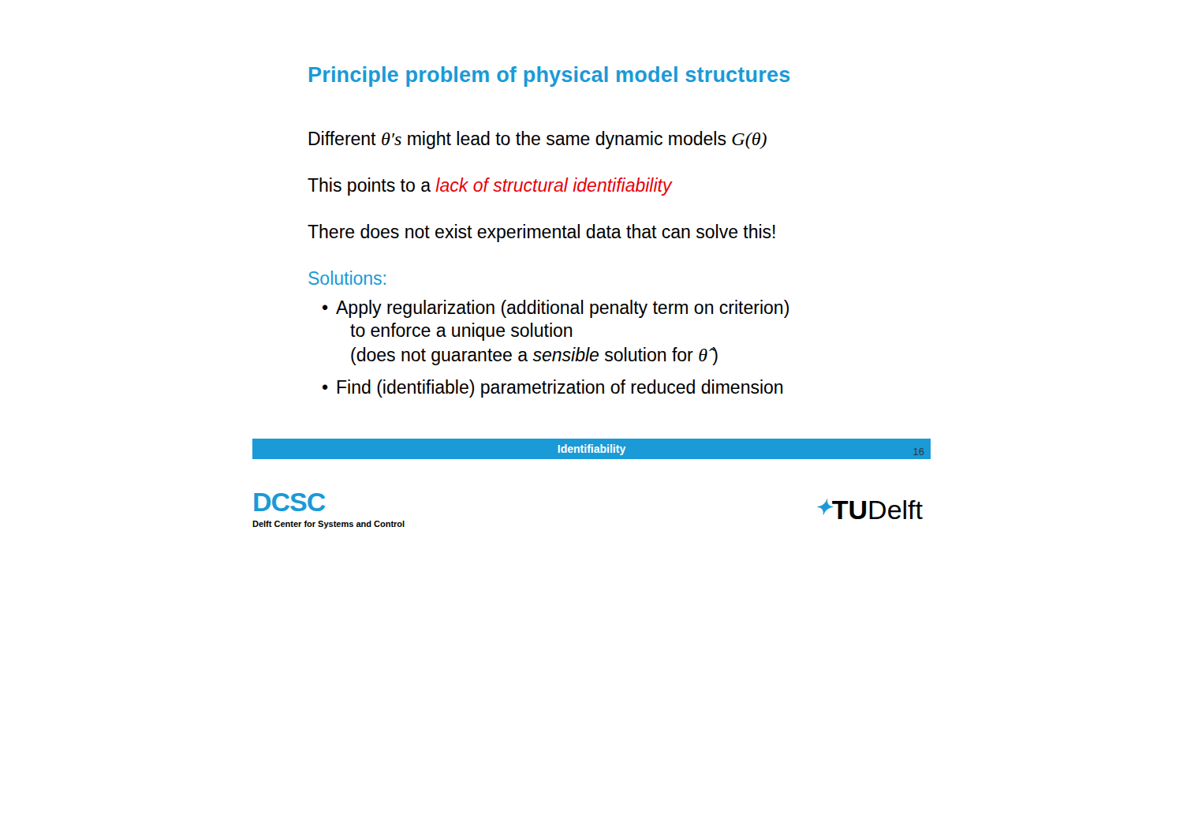Principle problem of physical model structures
Different θ′s might lead to the same dynamic models G(θ)
This points to a lack of structural identifiability
There does not exist experimental data that can solve this!
Solutions:
Apply regularization (additional penalty term on criterion) to enforce a unique solution (does not guarantee a sensible solution for θ̂ )
Find (identifiable) parametrization of reduced dimension
Identifiability
16
DCSC
Delft Center for Systems and Control
✦TUDelft